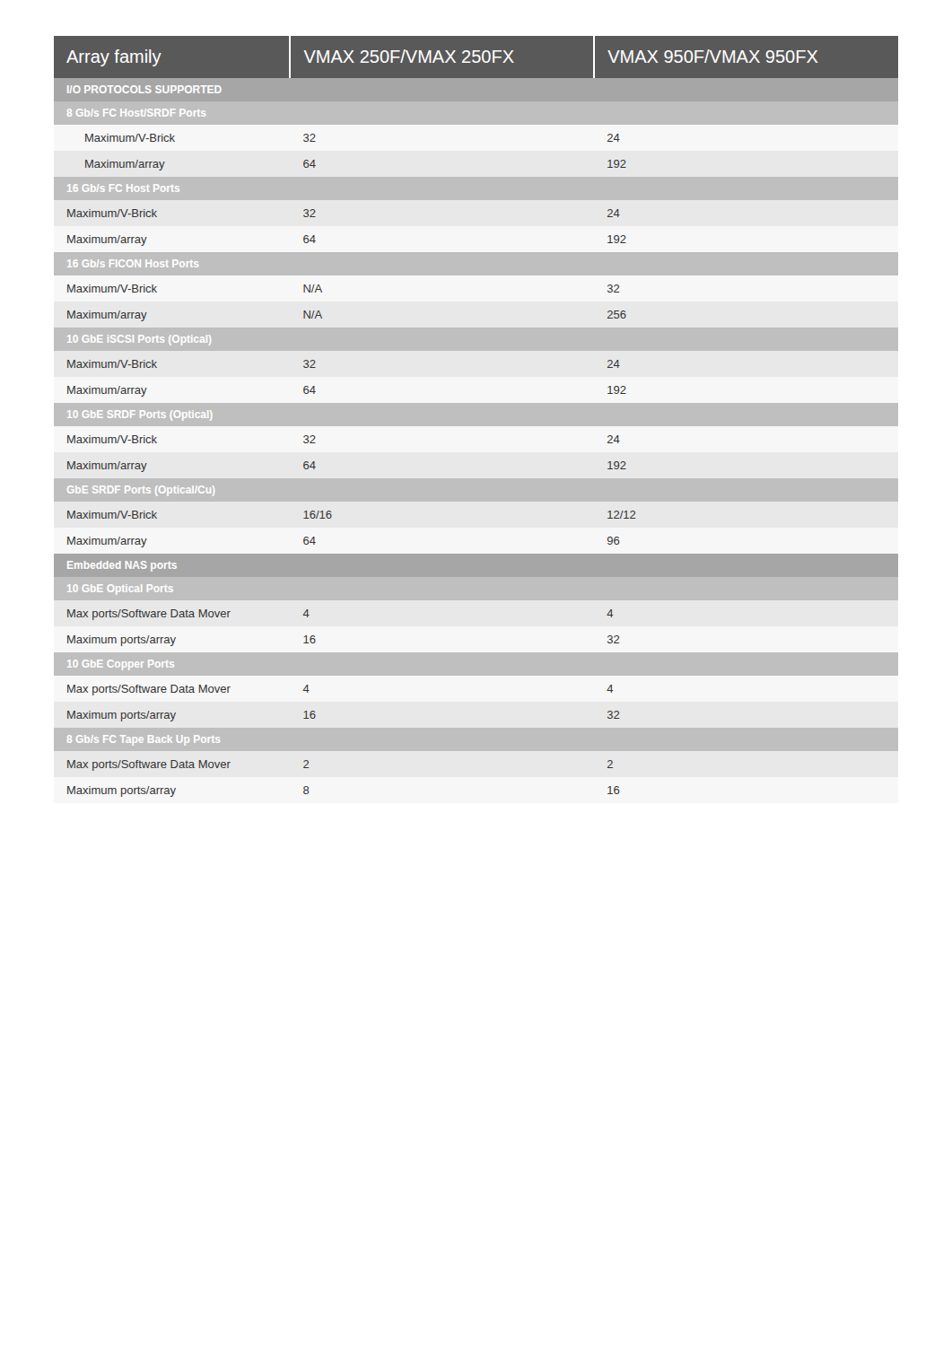| Array family | VMAX 250F/VMAX 250FX | VMAX 950F/VMAX 950FX |
| --- | --- | --- |
| I/O PROTOCOLS SUPPORTED |
| 8 Gb/s FC Host/SRDF Ports |
| Maximum/V-Brick | 32 | 24 |
| Maximum/array | 64 | 192 |
| 16 Gb/s FC Host Ports |
| Maximum/V-Brick | 32 | 24 |
| Maximum/array | 64 | 192 |
| 16 Gb/s FICON Host Ports |
| Maximum/V-Brick | N/A | 32 |
| Maximum/array | N/A | 256 |
| 10 GbE iSCSI Ports (Optical) |
| Maximum/V-Brick | 32 | 24 |
| Maximum/array | 64 | 192 |
| 10 GbE SRDF Ports (Optical) |
| Maximum/V-Brick | 32 | 24 |
| Maximum/array | 64 | 192 |
| GbE SRDF Ports (Optical/Cu) |
| Maximum/V-Brick | 16/16 | 12/12 |
| Maximum/array | 64 | 96 |
| Embedded NAS ports |
| 10 GbE Optical Ports |
| Max ports/Software Data Mover | 4 | 4 |
| Maximum ports/array | 16 | 32 |
| 10 GbE Copper Ports |
| Max ports/Software Data Mover | 4 | 4 |
| Maximum ports/array | 16 | 32 |
| 8 Gb/s FC Tape Back Up Ports |
| Max ports/Software Data Mover | 2 | 2 |
| Maximum ports/array | 8 | 16 |